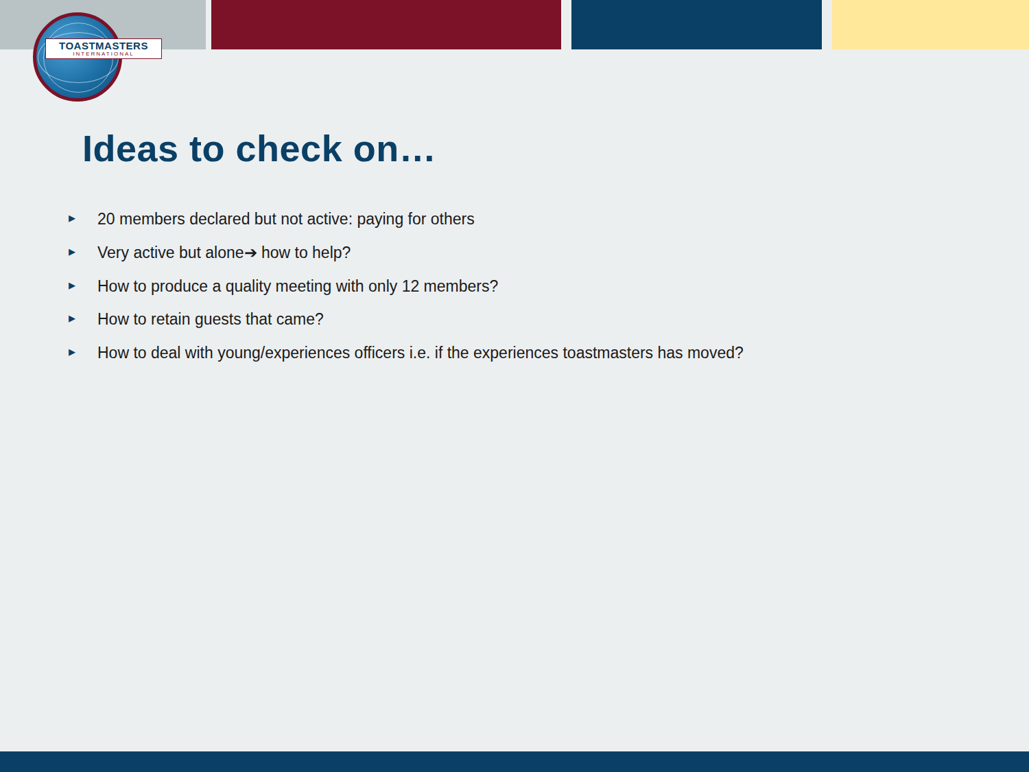TOASTMASTERS INTERNATIONAL
Ideas to check on…
20 members declared but not active: paying for others
Very active but alone➔ how to help?
How to produce a quality meeting with only 12 members?
How to retain guests that came?
How to deal with young/experiences officers i.e. if the experiences toastmasters has moved?